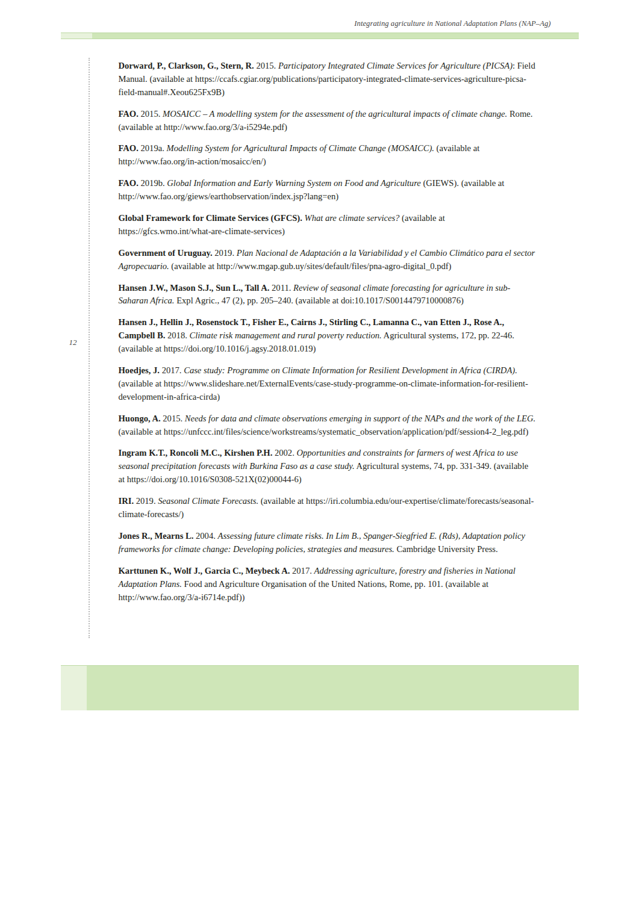Integrating agriculture in National Adaptation Plans (NAP–Ag)
12
Dorward, P., Clarkson, G., Stern, R. 2015. Participatory Integrated Climate Services for Agriculture (PICSA): Field Manual. (available at https://ccafs.cgiar.org/publications/participatory-integrated-climate-services-agriculture-picsa-field-manual#.Xeou625Fx9B)
FAO. 2015. MOSAICC – A modelling system for the assessment of the agricultural impacts of climate change. Rome. (available at http://www.fao.org/3/a-i5294e.pdf)
FAO. 2019a. Modelling System for Agricultural Impacts of Climate Change (MOSAICC). (available at http://www.fao.org/in-action/mosaicc/en/)
FAO. 2019b. Global Information and Early Warning System on Food and Agriculture (GIEWS). (available at http://www.fao.org/giews/earthobservation/index.jsp?lang=en)
Global Framework for Climate Services (GFCS). What are climate services? (available at https://gfcs.wmo.int/what-are-climate-services)
Government of Uruguay. 2019. Plan Nacional de Adaptación a la Variabilidad y el Cambio Climático para el sector Agropecuario. (available at http://www.mgap.gub.uy/sites/default/files/pna-agro-digital_0.pdf)
Hansen J.W., Mason S.J., Sun L., Tall A. 2011. Review of seasonal climate forecasting for agriculture in sub-Saharan Africa. Expl Agric., 47 (2), pp. 205–240. (available at doi:10.1017/S0014479710000876)
Hansen J., Hellin J., Rosenstock T., Fisher E., Cairns J., Stirling C., Lamanna C., van Etten J., Rose A., Campbell B. 2018. Climate risk management and rural poverty reduction. Agricultural systems, 172, pp. 22-46. (available at https://doi.org/10.1016/j.agsy.2018.01.019)
Hoedjes, J. 2017. Case study: Programme on Climate Information for Resilient Development in Africa (CIRDA). (available at https://www.slideshare.net/ExternalEvents/case-study-programme-on-climate-information-for-resilient-development-in-africa-cirda)
Huongo, A. 2015. Needs for data and climate observations emerging in support of the NAPs and the work of the LEG. (available at https://unfccc.int/files/science/workstreams/systematic_observation/application/pdf/session4-2_leg.pdf)
Ingram K.T., Roncoli M.C., Kirshen P.H. 2002. Opportunities and constraints for farmers of west Africa to use seasonal precipitation forecasts with Burkina Faso as a case study. Agricultural systems, 74, pp. 331-349. (available at https://doi.org/10.1016/S0308-521X(02)00044-6)
IRI. 2019. Seasonal Climate Forecasts. (available at https://iri.columbia.edu/our-expertise/climate/forecasts/seasonal-climate-forecasts/)
Jones R., Mearns L. 2004. Assessing future climate risks. In Lim B., Spanger-Siegfried E. (Rds), Adaptation policy frameworks for climate change: Developing policies, strategies and measures. Cambridge University Press.
Karttunen K., Wolf J., Garcia C., Meybeck A. 2017. Addressing agriculture, forestry and fisheries in National Adaptation Plans. Food and Agriculture Organisation of the United Nations, Rome, pp. 101. (available at http://www.fao.org/3/a-i6714e.pdf))